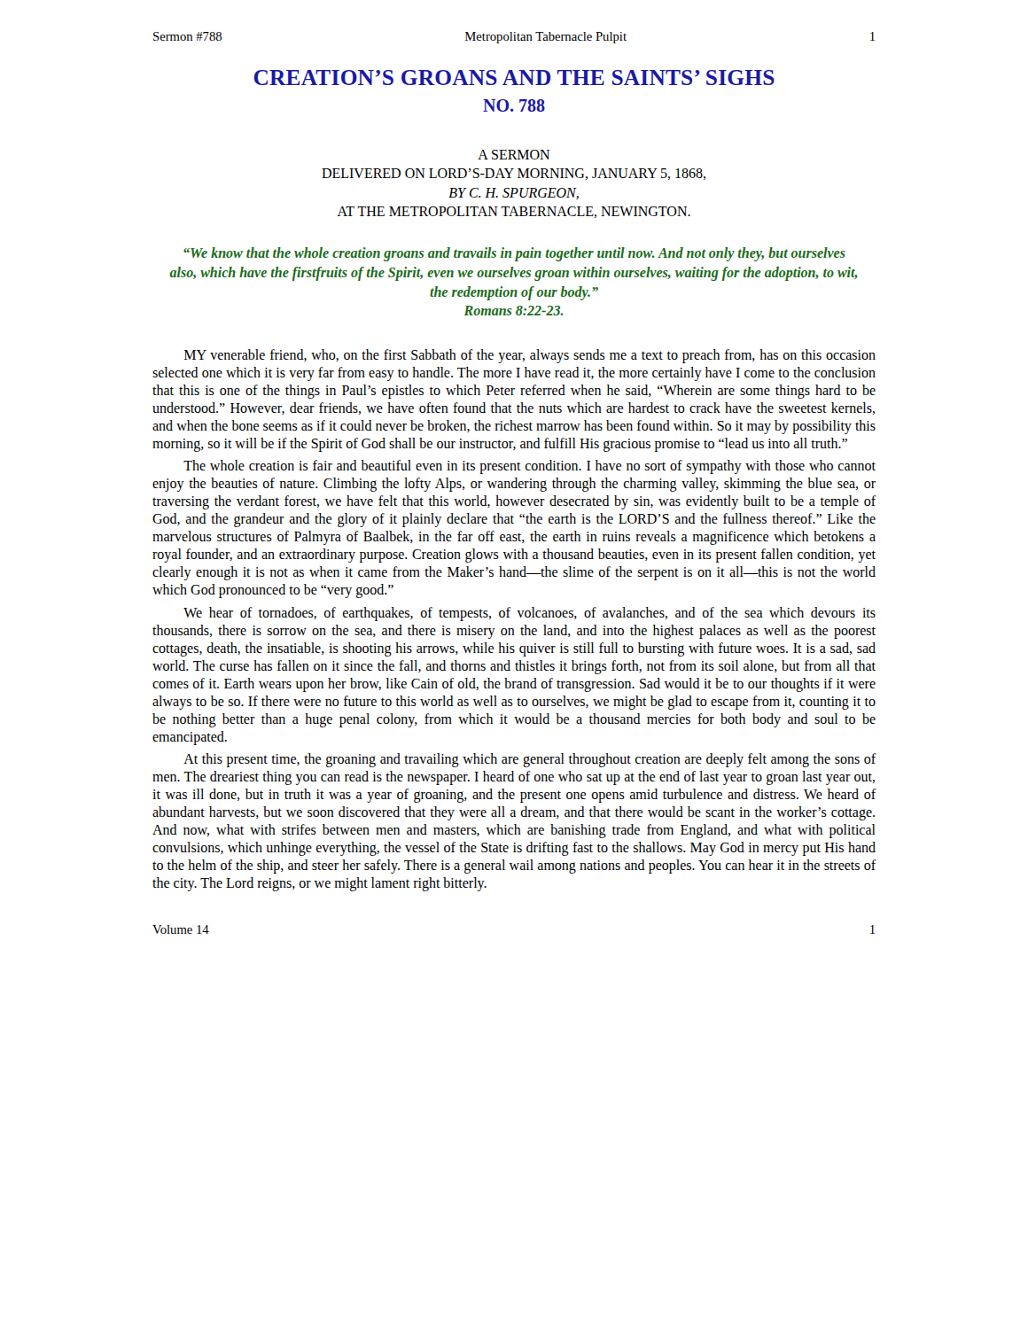Sermon #788 Metropolitan Tabernacle Pulpit 1
CREATION’S GROANS AND THE SAINTS’ SIGHS
NO. 788
A SERMON DELIVERED ON LORD’S-DAY MORNING, JANUARY 5, 1868, BY C. H. SPURGEON, AT THE METROPOLITAN TABERNACLE, NEWINGTON.
“We know that the whole creation groans and travails in pain together until now. And not only they, but ourselves also, which have the firstfruits of the Spirit, even we ourselves groan within ourselves, waiting for the adoption, to wit, the redemption of our body.” Romans 8:22-23.
MY venerable friend, who, on the first Sabbath of the year, always sends me a text to preach from, has on this occasion selected one which it is very far from easy to handle. The more I have read it, the more certainly have I come to the conclusion that this is one of the things in Paul’s epistles to which Peter referred when he said, “Wherein are some things hard to be understood.” However, dear friends, we have often found that the nuts which are hardest to crack have the sweetest kernels, and when the bone seems as if it could never be broken, the richest marrow has been found within. So it may by possibility this morning, so it will be if the Spirit of God shall be our instructor, and fulfill His gracious promise to “lead us into all truth.”
The whole creation is fair and beautiful even in its present condition. I have no sort of sympathy with those who cannot enjoy the beauties of nature. Climbing the lofty Alps, or wandering through the charming valley, skimming the blue sea, or traversing the verdant forest, we have felt that this world, however desecrated by sin, was evidently built to be a temple of God, and the grandeur and the glory of it plainly declare that “the earth is the LORD’S and the fullness thereof.” Like the marvelous structures of Palmyra of Baalbek, in the far off east, the earth in ruins reveals a magnificence which betokens a royal founder, and an extraordinary purpose. Creation glows with a thousand beauties, even in its present fallen condition, yet clearly enough it is not as when it came from the Maker’s hand—the slime of the serpent is on it all—this is not the world which God pronounced to be “very good.”
We hear of tornadoes, of earthquakes, of tempests, of volcanoes, of avalanches, and of the sea which devours its thousands, there is sorrow on the sea, and there is misery on the land, and into the highest palaces as well as the poorest cottages, death, the insatiable, is shooting his arrows, while his quiver is still full to bursting with future woes. It is a sad, sad world. The curse has fallen on it since the fall, and thorns and thistles it brings forth, not from its soil alone, but from all that comes of it. Earth wears upon her brow, like Cain of old, the brand of transgression. Sad would it be to our thoughts if it were always to be so. If there were no future to this world as well as to ourselves, we might be glad to escape from it, counting it to be nothing better than a huge penal colony, from which it would be a thousand mercies for both body and soul to be emancipated.
At this present time, the groaning and travailing which are general throughout creation are deeply felt among the sons of men. The dreariest thing you can read is the newspaper. I heard of one who sat up at the end of last year to groan last year out, it was ill done, but in truth it was a year of groaning, and the present one opens amid turbulence and distress. We heard of abundant harvests, but we soon discovered that they were all a dream, and that there would be scant in the worker’s cottage. And now, what with strifes between men and masters, which are banishing trade from England, and what with political convulsions, which unhinge everything, the vessel of the State is drifting fast to the shallows. May God in mercy put His hand to the helm of the ship, and steer her safely. There is a general wail among nations and peoples. You can hear it in the streets of the city. The Lord reigns, or we might lament right bitterly.
Volume 14 1